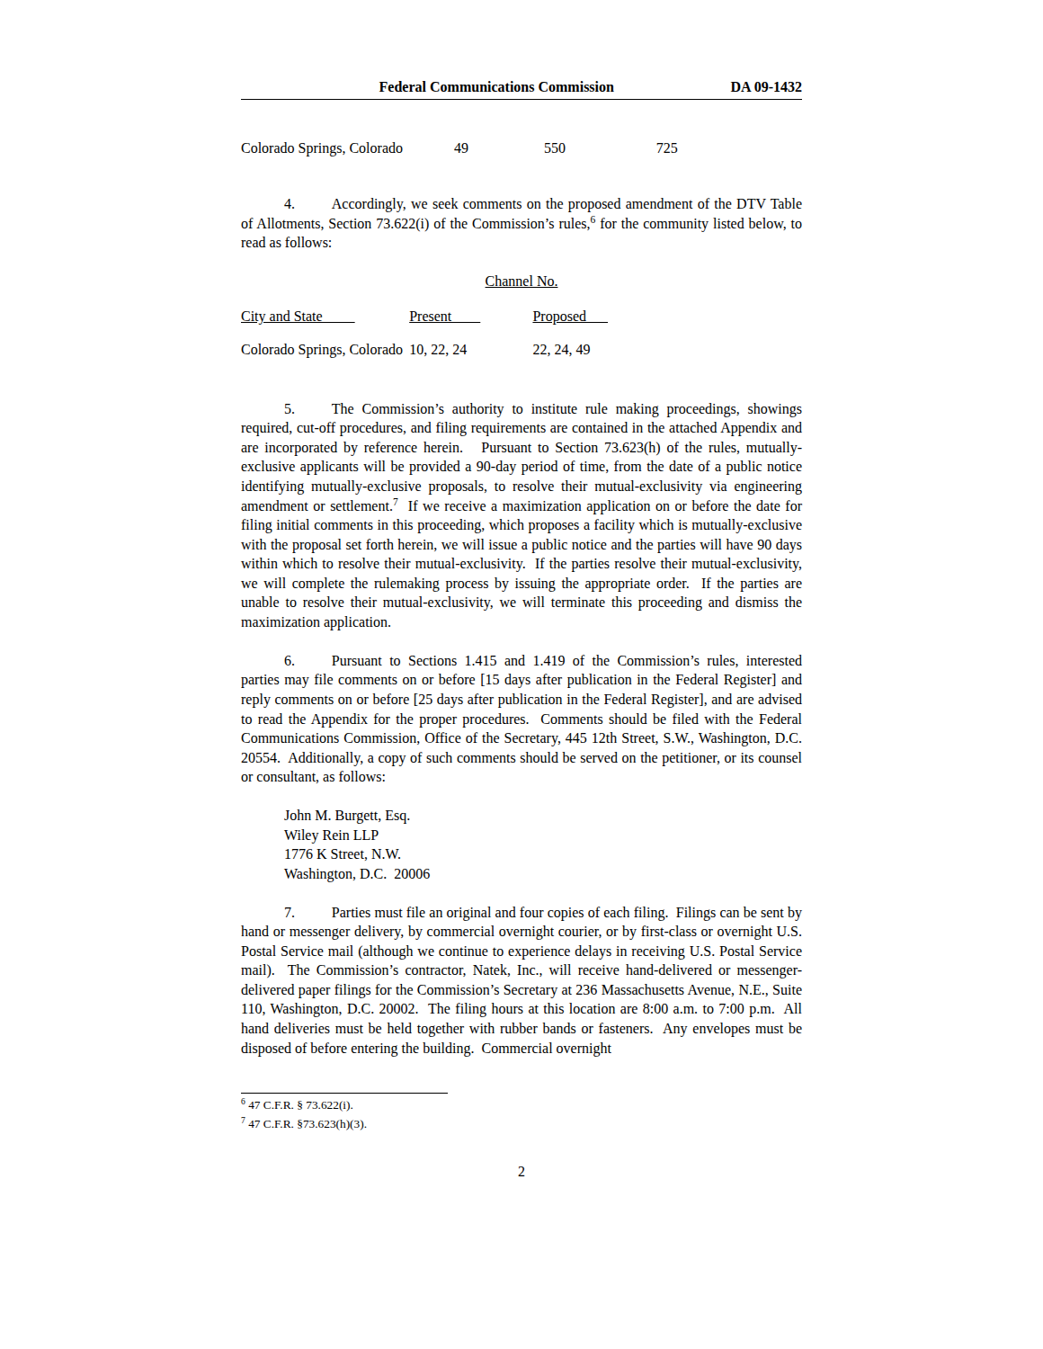Federal Communications Commission DA 09-1432
| Colorado Springs, Colorado | 49 | 550 | 725 |
4. Accordingly, we seek comments on the proposed amendment of the DTV Table of Allotments, Section 73.622(i) of the Commission’s rules,6 for the community listed below, to read as follows:
Channel No.
| City and State | Present | Proposed |
| Colorado Springs, Colorado | 10, 22, 24 | 22, 24, 49 |
5. The Commission’s authority to institute rule making proceedings, showings required, cut-off procedures, and filing requirements are contained in the attached Appendix and are incorporated by reference herein. Pursuant to Section 73.623(h) of the rules, mutually-exclusive applicants will be provided a 90-day period of time, from the date of a public notice identifying mutually-exclusive proposals, to resolve their mutual-exclusivity via engineering amendment or settlement.7 If we receive a maximization application on or before the date for filing initial comments in this proceeding, which proposes a facility which is mutually-exclusive with the proposal set forth herein, we will issue a public notice and the parties will have 90 days within which to resolve their mutual-exclusivity. If the parties resolve their mutual-exclusivity, we will complete the rulemaking process by issuing the appropriate order. If the parties are unable to resolve their mutual-exclusivity, we will terminate this proceeding and dismiss the maximization application.
6. Pursuant to Sections 1.415 and 1.419 of the Commission’s rules, interested parties may file comments on or before [15 days after publication in the Federal Register] and reply comments on or before [25 days after publication in the Federal Register], and are advised to read the Appendix for the proper procedures. Comments should be filed with the Federal Communications Commission, Office of the Secretary, 445 12th Street, S.W., Washington, D.C. 20554. Additionally, a copy of such comments should be served on the petitioner, or its counsel or consultant, as follows:
John M. Burgett, Esq.
Wiley Rein LLP
1776 K Street, N.W.
Washington, D.C. 20006
7. Parties must file an original and four copies of each filing. Filings can be sent by hand or messenger delivery, by commercial overnight courier, or by first-class or overnight U.S. Postal Service mail (although we continue to experience delays in receiving U.S. Postal Service mail). The Commission’s contractor, Natek, Inc., will receive hand-delivered or messenger-delivered paper filings for the Commission’s Secretary at 236 Massachusetts Avenue, N.E., Suite 110, Washington, D.C. 20002. The filing hours at this location are 8:00 a.m. to 7:00 p.m. All hand deliveries must be held together with rubber bands or fasteners. Any envelopes must be disposed of before entering the building. Commercial overnight
6 47 C.F.R. § 73.622(i).
7 47 C.F.R. §73.623(h)(3).
2